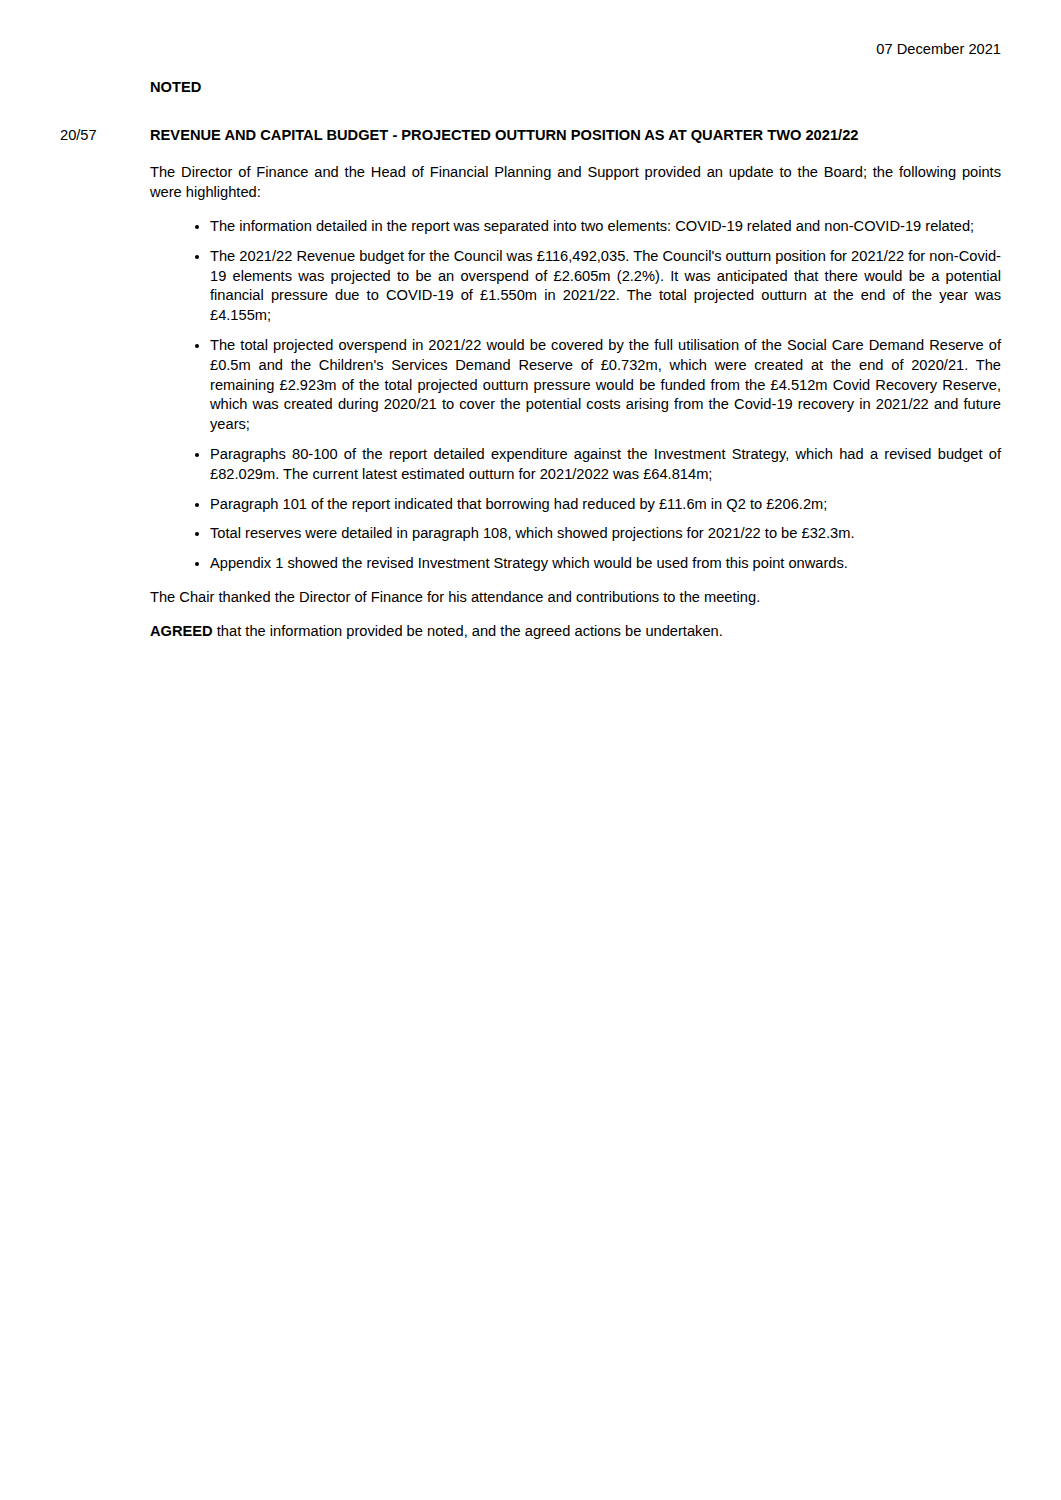07 December 2021
NOTED
20/57
REVENUE AND CAPITAL BUDGET - PROJECTED OUTTURN POSITION AS AT QUARTER TWO 2021/22
The Director of Finance and the Head of Financial Planning and Support provided an update to the Board; the following points were highlighted:
The information detailed in the report was separated into two elements: COVID-19 related and non-COVID-19 related;
The 2021/22 Revenue budget for the Council was £116,492,035. The Council's outturn position for 2021/22 for non-Covid-19 elements was projected to be an overspend of £2.605m (2.2%). It was anticipated that there would be a potential financial pressure due to COVID-19 of £1.550m in 2021/22. The total projected outturn at the end of the year was £4.155m;
The total projected overspend in 2021/22 would be covered by the full utilisation of the Social Care Demand Reserve of £0.5m and the Children's Services Demand Reserve of £0.732m, which were created at the end of 2020/21. The remaining £2.923m of the total projected outturn pressure would be funded from the £4.512m Covid Recovery Reserve, which was created during 2020/21 to cover the potential costs arising from the Covid-19 recovery in 2021/22 and future years;
Paragraphs 80-100 of the report detailed expenditure against the Investment Strategy, which had a revised budget of £82.029m. The current latest estimated outturn for 2021/2022 was £64.814m;
Paragraph 101 of the report indicated that borrowing had reduced by £11.6m in Q2 to £206.2m;
Total reserves were detailed in paragraph 108, which showed projections for 2021/22 to be £32.3m.
Appendix 1 showed the revised Investment Strategy which would be used from this point onwards.
The Chair thanked the Director of Finance for his attendance and contributions to the meeting.
AGREED that the information provided be noted, and the agreed actions be undertaken.